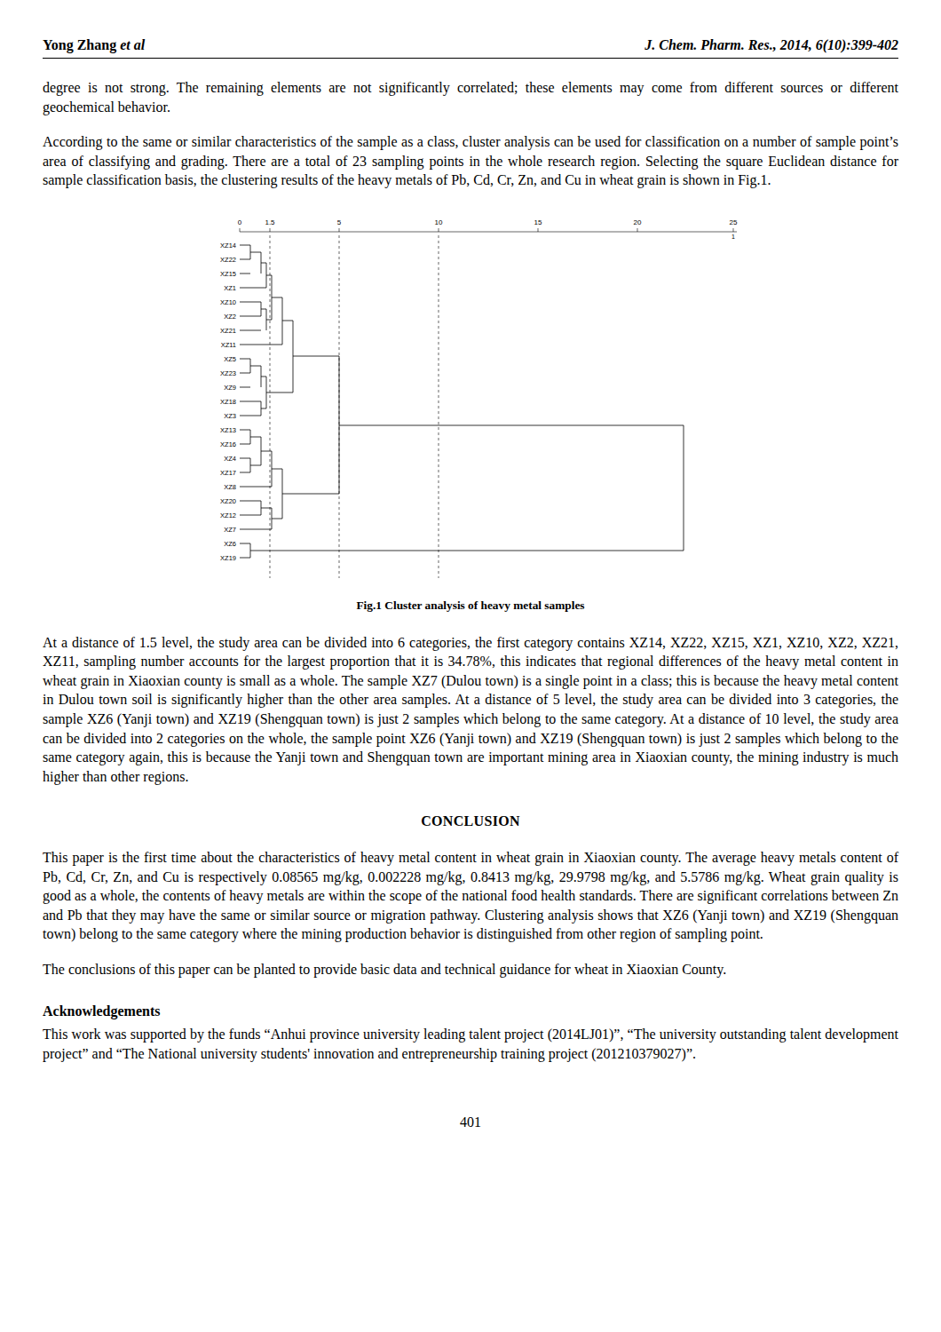Yong Zhang et al
J. Chem. Pharm. Res., 2014, 6(10):399-402
degree is not strong. The remaining elements are not significantly correlated; these elements may come from different sources or different geochemical behavior.
According to the same or similar characteristics of the sample as a class, cluster analysis can be used for classification on a number of sample point’s area of classifying and grading. There are a total of 23 sampling points in the whole research region. Selecting the square Euclidean distance for sample classification basis, the clustering results of the heavy metals of Pb, Cd, Cr, Zn, and Cu in wheat grain is shown in Fig.1.
0 1.5 5 10 15 20 25 1 XZ14 XZ22 XZ15 XZ1 XZ10 XZ2 XZ21 XZ11 XZ5 XZ23 XZ9 XZ18 XZ3 XZ13 XZ16 XZ4 XZ17 XZ8 XZ20 XZ12 XZ7 XZ6 XZ19
Fig.1 Cluster analysis of heavy metal samples
At a distance of 1.5 level, the study area can be divided into 6 categories, the first category contains XZ14, XZ22, XZ15, XZ1, XZ10, XZ2, XZ21, XZ11, sampling number accounts for the largest proportion that it is 34.78%, this indicates that regional differences of the heavy metal content in wheat grain in Xiaoxian county is small as a whole. The sample XZ7 (Dulou town) is a single point in a class; this is because the heavy metal content in Dulou town soil is significantly higher than the other area samples. At a distance of 5 level, the study area can be divided into 3 categories, the sample XZ6 (Yanji town) and XZ19 (Shengquan town) is just 2 samples which belong to the same category. At a distance of 10 level, the study area can be divided into 2 categories on the whole, the sample point XZ6 (Yanji town) and XZ19 (Shengquan town) is just 2 samples which belong to the same category again, this is because the Yanji town and Shengquan town are important mining area in Xiaoxian county, the mining industry is much higher than other regions.
CONCLUSION
This paper is the first time about the characteristics of heavy metal content in wheat grain in Xiaoxian county. The average heavy metals content of Pb, Cd, Cr, Zn, and Cu is respectively 0.08565 mg/kg, 0.002228 mg/kg, 0.8413 mg/kg, 29.9798 mg/kg, and 5.5786 mg/kg. Wheat grain quality is good as a whole, the contents of heavy metals are within the scope of the national food health standards. There are significant correlations between Zn and Pb that they may have the same or similar source or migration pathway. Clustering analysis shows that XZ6 (Yanji town) and XZ19 (Shengquan town) belong to the same category where the mining production behavior is distinguished from other region of sampling point.
The conclusions of this paper can be planted to provide basic data and technical guidance for wheat in Xiaoxian County.
Acknowledgements
This work was supported by the funds “Anhui province university leading talent project (2014LJ01)”, “The university outstanding talent development project” and “The National university students' innovation and entrepreneurship training project (201210379027)”.
401